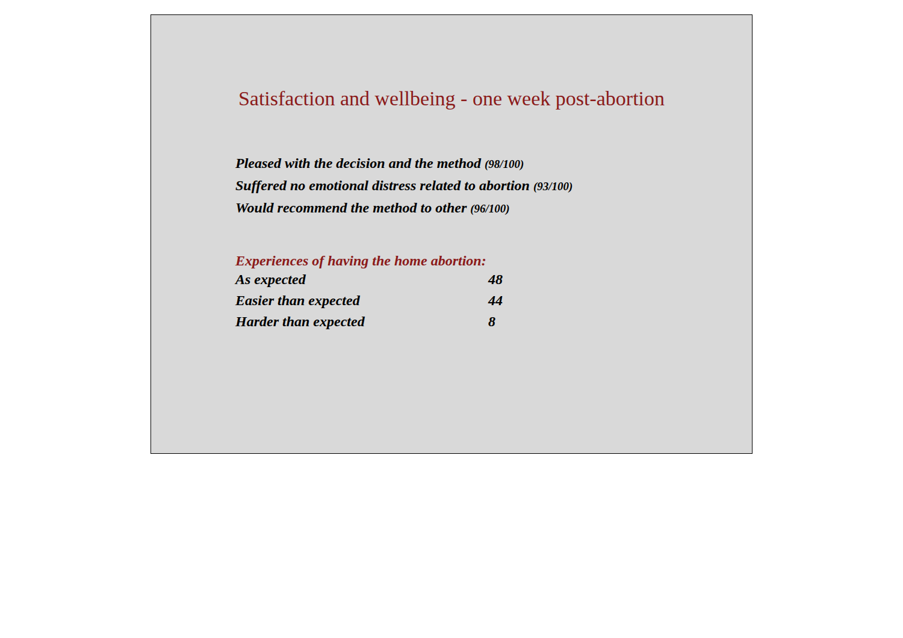Satisfaction and wellbeing - one week post-abortion
Pleased with the decision and the method (98/100)
Suffered no emotional distress related to abortion (93/100)
Would recommend the method to other (96/100)
Experiences of having the home abortion:
| As expected | 48 |
| Easier than expected | 44 |
| Harder than expected | 8 |